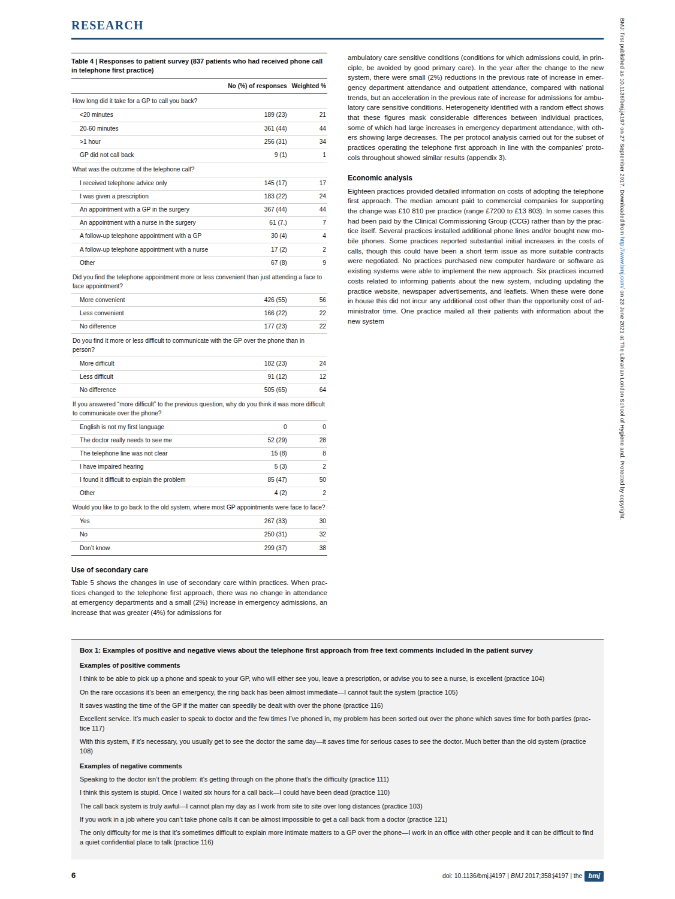BMJ: first published as 10.1136/bmj.j4197 on 27 September 2017. Downloaded from http://www.bmj.com/ on 23 June 2021 at The Librarian London School of Hygiene and. Protected by copyright.
RESEARCH
Table 4 | Responses to patient survey (837 patients who had received phone call in telephone first practice)
| | No (%) of responses | Weighted % |
| --- | --- | --- |
| How long did it take for a GP to call you back? |
| <20 minutes | 189 (23) | 21 |
| 20-60 minutes | 361 (44) | 44 |
| >1 hour | 256 (31) | 34 |
| GP did not call back | 9 (1) | 1 |
| What was the outcome of the telephone call? |
| I received telephone advice only | 145 (17) | 17 |
| I was given a prescription | 183 (22) | 24 |
| An appointment with a GP in the surgery | 367 (44) | 44 |
| An appointment with a nurse in the surgery | 61 (7.) | 7 |
| A follow-up telephone appointment with a GP | 30 (4) | 4 |
| A follow-up telephone appointment with a nurse | 17 (2) | 2 |
| Other | 67 (8) | 9 |
| Did you find the telephone appointment more or less convenient than just attending a face to face appointment? |
| More convenient | 426 (55) | 56 |
| Less convenient | 166 (22) | 22 |
| No difference | 177 (23) | 22 |
| Do you find it more or less difficult to communicate with the GP over the phone than in person? |
| More difficult | 182 (23) | 24 |
| Less difficult | 91 (12) | 12 |
| No difference | 505 (65) | 64 |
| If you answered “more difficult” to the previous question, why do you think it was more difficult to communicate over the phone? |
| English is not my first language | 0 | 0 |
| The doctor really needs to see me | 52 (29) | 28 |
| The telephone line was not clear | 15 (8) | 8 |
| I have impaired hearing | 5 (3) | 2 |
| I found it difficult to explain the problem | 85 (47) | 50 |
| Other | 4 (2) | 2 |
| Would you like to go back to the old system, where most GP appointments were face to face? |
| Yes | 267 (33) | 30 |
| No | 250 (31) | 32 |
| Don’t know | 299 (37) | 38 |
Use of secondary care
Table 5 shows the changes in use of secondary care within practices. When practices changed to the telephone first approach, there was no change in attendance at emergency departments and a small (2%) increase in emergency admissions, an increase that was greater (4%) for admissions for
ambulatory care sensitive conditions (conditions for which admissions could, in principle, be avoided by good primary care). In the year after the change to the new system, there were small (2%) reductions in the previous rate of increase in emergency department attendance and outpatient attendance, compared with national trends, but an acceleration in the previous rate of increase for admissions for ambulatory care sensitive conditions. Heterogeneity identified with a random effect shows that these figures mask considerable differences between individual practices, some of which had large increases in emergency department attendance, with others showing large decreases. The per protocol analysis carried out for the subset of practices operating the telephone first approach in line with the companies’ protocols throughout showed similar results (appendix 3).
Economic analysis
Eighteen practices provided detailed information on costs of adopting the telephone first approach. The median amount paid to commercial companies for supporting the change was £10 810 per practice (range £7200 to £13 803). In some cases this had been paid by the Clinical Commissioning Group (CCG) rather than by the practice itself. Several practices installed additional phone lines and/or bought new mobile phones. Some practices reported substantial initial increases in the costs of calls, though this could have been a short term issue as more suitable contracts were negotiated. No practices purchased new computer hardware or software as existing systems were able to implement the new approach. Six practices incurred costs related to informing patients about the new system, including updating the practice website, newspaper advertisements, and leaflets. When these were done in house this did not incur any additional cost other than the opportunity cost of administrator time. One practice mailed all their patients with information about the new system
Box 1: Examples of positive and negative views about the telephone first approach from free text comments included in the patient survey
Examples of positive comments
I think to be able to pick up a phone and speak to your GP, who will either see you, leave a prescription, or advise you to see a nurse, is excellent (practice 104)
On the rare occasions it’s been an emergency, the ring back has been almost immediate—I cannot fault the system (practice 105)
It saves wasting the time of the GP if the matter can speedily be dealt with over the phone (practice 116)
Excellent service. It’s much easier to speak to doctor and the few times I’ve phoned in, my problem has been sorted out over the phone which saves time for both parties (practice 117)
With this system, if it’s necessary, you usually get to see the doctor the same day—it saves time for serious cases to see the doctor. Much better than the old system (practice 108)
Examples of negative comments
Speaking to the doctor isn’t the problem: it’s getting through on the phone that’s the difficulty (practice 111)
I think this system is stupid. Once I waited six hours for a call back—I could have been dead (practice 110)
The call back system is truly awful—I cannot plan my day as I work from site to site over long distances (practice 103)
If you work in a job where you can’t take phone calls it can be almost impossible to get a call back from a doctor (practice 121)
The only difficulty for me is that it’s sometimes difficult to explain more intimate matters to a GP over the phone—I work in an office with other people and it can be difficult to find a quiet confidential place to talk (practice 116)
6
doi: 10.1136/bmj.j4197 | BMJ 2017;358:j4197 | thebmj